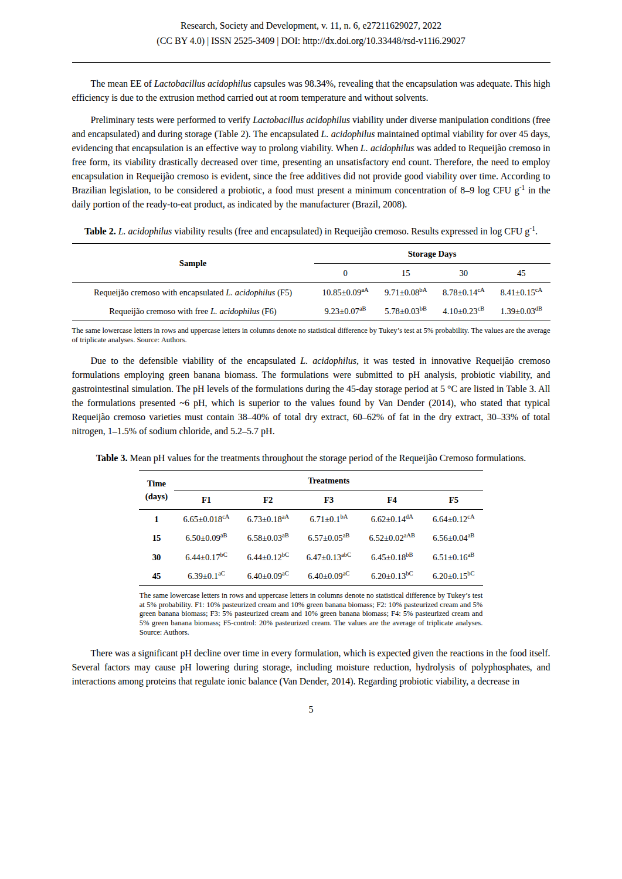Research, Society and Development, v. 11, n. 6, e27211629027, 2022
(CC BY 4.0) | ISSN 2525-3409 | DOI: http://dx.doi.org/10.33448/rsd-v11i6.29027
The mean EE of Lactobacillus acidophilus capsules was 98.34%, revealing that the encapsulation was adequate. This high efficiency is due to the extrusion method carried out at room temperature and without solvents.
Preliminary tests were performed to verify Lactobacillus acidophilus viability under diverse manipulation conditions (free and encapsulated) and during storage (Table 2). The encapsulated L. acidophilus maintained optimal viability for over 45 days, evidencing that encapsulation is an effective way to prolong viability. When L. acidophilus was added to Requeijão cremoso in free form, its viability drastically decreased over time, presenting an unsatisfactory end count. Therefore, the need to employ encapsulation in Requeijão cremoso is evident, since the free additives did not provide good viability over time. According to Brazilian legislation, to be considered a probiotic, a food must present a minimum concentration of 8–9 log CFU g-1 in the daily portion of the ready-to-eat product, as indicated by the manufacturer (Brazil, 2008).
Table 2. L. acidophilus viability results (free and encapsulated) in Requeijão cremoso. Results expressed in log CFU g-1.
| Sample | Storage Days |
| --- | --- |
| 0 | 15 | 30 | 45 |
| Requeijão cremoso with encapsulated L. acidophilus (F5) | 10.85±0.09 aA | 9.71±0.08 bA | 8.78±0.14 cA | 8.41±0.15 cA |
| Requeijão cremoso with free L. acidophilus (F6) | 9.23±0.07 aB | 5.78±0.03 bB | 4.10±0.23 cB | 1.39±0.03 dB |
The same lowercase letters in rows and uppercase letters in columns denote no statistical difference by Tukey’s test at 5% probability. The values are the average of triplicate analyses. Source: Authors.
Due to the defensible viability of the encapsulated L. acidophilus, it was tested in innovative Requeijão cremoso formulations employing green banana biomass. The formulations were submitted to pH analysis, probiotic viability, and gastrointestinal simulation. The pH levels of the formulations during the 45-day storage period at 5 °C are listed in Table 3. All the formulations presented ~6 pH, which is superior to the values found by Van Dender (2014), who stated that typical Requeijão cremoso varieties must contain 38–40% of total dry extract, 60–62% of fat in the dry extract, 30–33% of total nitrogen, 1–1.5% of sodium chloride, and 5.2–5.7 pH.
Table 3. Mean pH values for the treatments throughout the storage period of the Requeijão Cremoso formulations.
| Time (days) | Treatments |
| --- | --- |
| F1 | F2 | F3 | F4 | F5 |
| 1 | 6.65±0.018 cA | 6.73±0.18 aA | 6.71±0.1 bA | 6.62±0.14 dA | 6.64±0.12 cA |
| 15 | 6.50±0.09 aB | 6.58±0.03 aB | 6.57±0.05 aB | 6.52±0.02 aAB | 6.56±0.04 aB |
| 30 | 6.44±0.17 bC | 6.44±0.12 bC | 6.47±0.13 abC | 6.45±0.18 bB | 6.51±0.16 aB |
| 45 | 6.39±0.1 aC | 6.40±0.09 aC | 6.40±0.09 aC | 6.20±0.13 bC | 6.20±0.15 bC |
The same lowercase letters in rows and uppercase letters in columns denote no statistical difference by Tukey’s test at 5% probability. F1: 10% pasteurized cream and 10% green banana biomass; F2: 10% pasteurized cream and 5% green banana biomass; F3: 5% pasteurized cream and 10% green banana biomass; F4: 5% pasteurized cream and 5% green banana biomass; F5-control: 20% pasteurized cream. The values are the average of triplicate analyses. Source: Authors.
There was a significant pH decline over time in every formulation, which is expected given the reactions in the food itself. Several factors may cause pH lowering during storage, including moisture reduction, hydrolysis of polyphosphates, and interactions among proteins that regulate ionic balance (Van Dender, 2014). Regarding probiotic viability, a decrease in
5